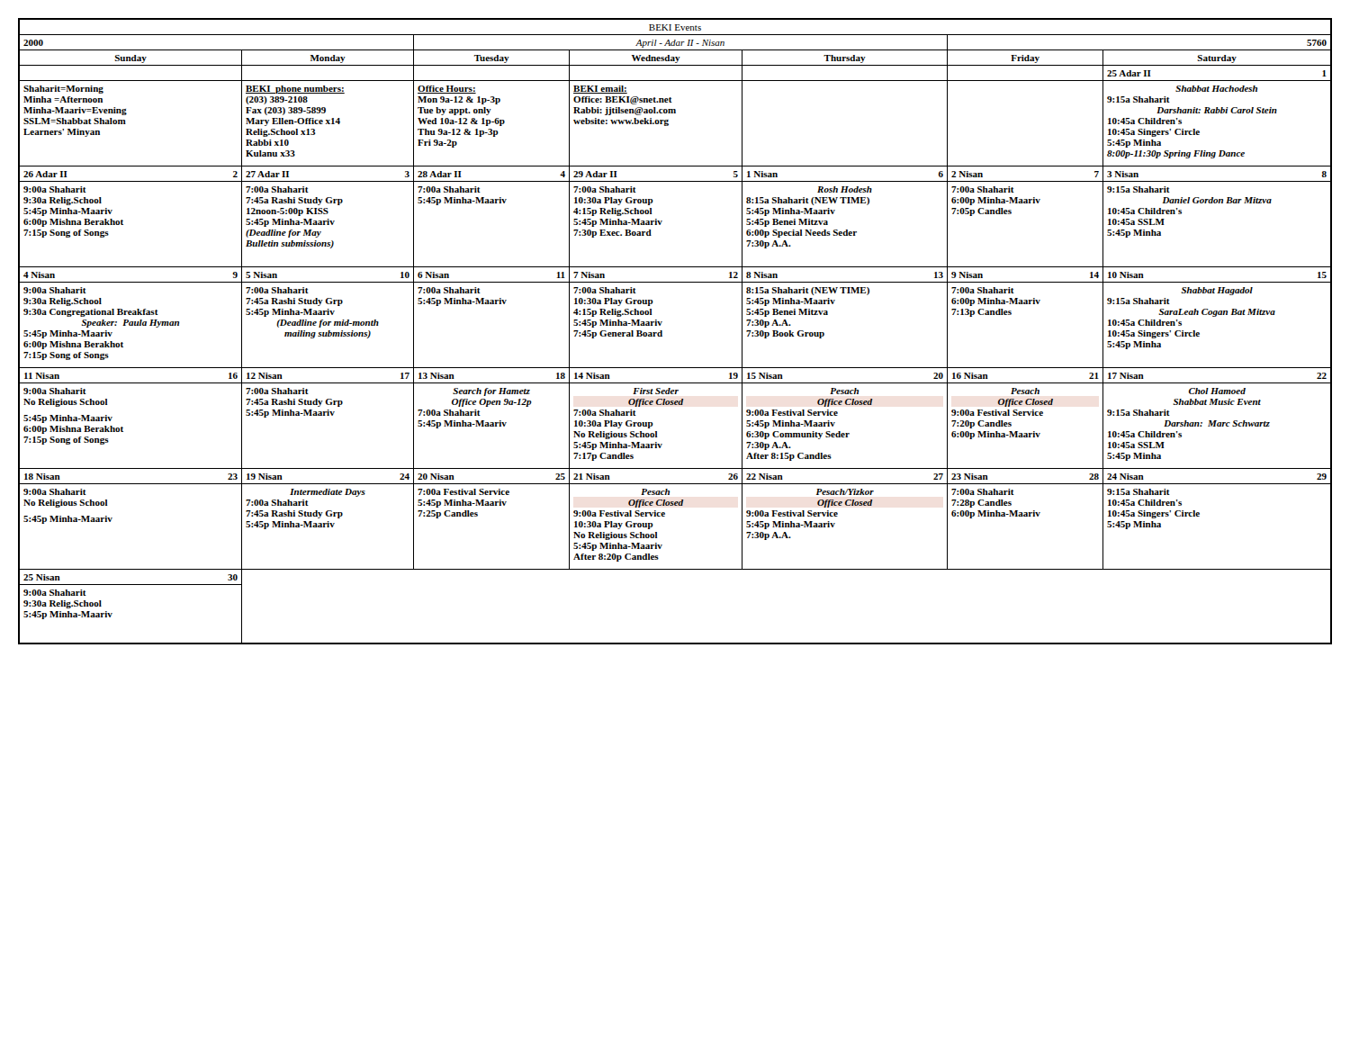| BEKI Events |
| 2000 | April - Adar II - Nisan | 5760 |
| Sunday | Monday | Tuesday | Wednesday | Thursday | Friday | Saturday |
| | | | | | | 25 Adar II 1 |
| Shaharit=Morning Minha =Afternoon Minha-Maariv=Evening SSLM=Shabbat Shalom Learners' Minyan | BEKI phone numbers: (203) 389-2108 Fax (203) 389-5899 Mary Ellen-Office x14 Relig.School x13 Rabbi x10 Kulanu x33 | Office Hours: Mon 9a-12 & 1p-3p Tue by appt. only Wed 10a-12 & 1p-6p Thu 9a-12 & 1p-3p Fri 9a-2p | BEKI email: Office: BEKI@snet.net Rabbi: jjtilsen@aol.com website: www.beki.org | | | Shabbat Hachodesh 9:15a Shaharit Darshanit: Rabbi Carol Stein 10:45a Children's 10:45a Singers' Circle 5:45p Minha 8:00p-11:30p Spring Fling Dance |
| 26 Adar II 2 | 27 Adar II 3 | 28 Adar II 4 | 29 Adar II 5 | 1 Nisan 6 | 2 Nisan 7 | 3 Nisan 8 |
| 9:00a Shaharit 9:30a Relig.School 5:45p Minha-Maariv 6:00p Mishna Berakhot 7:15p Song of Songs | 7:00a Shaharit 7:45a Rashi Study Grp 12noon-5:00p KISS 5:45p Minha-Maariv (Deadline for May Bulletin submissions) | 7:00a Shaharit 5:45p Minha-Maariv | 7:00a Shaharit 10:30a Play Group 4:15p Relig.School 5:45p Minha-Maariv 7:30p Exec. Board | Rosh Hodesh 8:15a Shaharit (NEW TIME) 5:45p Minha-Maariv 5:45p Benei Mitzva 6:00p Special Needs Seder 7:30p A.A. | 7:00a Shaharit 6:00p Minha-Maariv 7:05p Candles | 9:15a Shaharit Daniel Gordon Bar Mitzva 10:45a Children's 10:45a SSLM 5:45p Minha |
| 4 Nisan 9 | 5 Nisan 10 | 6 Nisan 11 | 7 Nisan 12 | 8 Nisan 13 | 9 Nisan 14 | 10 Nisan 15 |
| 9:00a Shaharit 9:30a Relig.School 9:30a Congregational Breakfast Speaker: Paula Hyman 5:45p Minha-Maariv 6:00p Mishna Berakhot 7:15p Song of Songs | 7:00a Shaharit 7:45a Rashi Study Grp 5:45p Minha-Maariv (Deadline for mid-month mailing submissions) | 7:00a Shaharit 5:45p Minha-Maariv | 7:00a Shaharit 10:30a Play Group 4:15p Relig.School 5:45p Minha-Maariv 7:45p General Board | 8:15a Shaharit (NEW TIME) 5:45p Minha-Maariv 5:45p Benei Mitzva 7:30p A.A. 7:30p Book Group | 7:00a Shaharit 6:00p Minha-Maariv 7:13p Candles | Shabbat Hagadol 9:15a Shaharit SaraLeah Cogan Bat Mitzva 10:45a Children's 10:45a Singers' Circle 5:45p Minha |
| 11 Nisan 16 | 12 Nisan 17 | 13 Nisan 18 | 14 Nisan 19 | 15 Nisan 20 | 16 Nisan 21 | 17 Nisan 22 |
| 9:00a Shaharit No Religious School 5:45p Minha-Maariv 6:00p Mishna Berakhot 7:15p Song of Songs | 7:00a Shaharit 7:45a Rashi Study Grp 5:45p Minha-Maariv | Search for Hametz Office Open 9a-12p 7:00a Shaharit 5:45p Minha-Maariv | First Seder Office Closed 7:00a Shaharit 10:30a Play Group No Religious School 5:45p Minha-Maariv 7:17p Candles | Pesach Office Closed 9:00a Festival Service 5:45p Minha-Maariv 6:30p Community Seder 7:30p A.A. After 8:15p Candles | Pesach Office Closed 9:00a Festival Service 7:20p Candles 6:00p Minha-Maariv | Chol Hamoed Shabbat Music Event 9:15a Shaharit Darshan: Marc Schwartz 10:45a Children's 10:45a SSLM 5:45p Minha |
| 18 Nisan 23 | 19 Nisan 24 | 20 Nisan 25 | 21 Nisan 26 | 22 Nisan 27 | 23 Nisan 28 | 24 Nisan 29 |
| 9:00a Shaharit No Religious School 5:45p Minha-Maariv | Intermediate Days 7:00a Shaharit 7:45a Rashi Study Grp 5:45p Minha-Maariv | 7:00a Festival Service 5:45p Minha-Maariv 7:25p Candles | Pesach Office Closed 9:00a Festival Service 10:30a Play Group No Religious School 5:45p Minha-Maariv After 8:20p Candles | Pesach/Yizkor Office Closed 9:00a Festival Service 5:45p Minha-Maariv 7:30p A.A. | 7:00a Shaharit 7:28p Candles 6:00p Minha-Maariv | 9:15a Shaharit 10:45a Children's 10:45a Singers' Circle 5:45p Minha |
| 25 Nisan 30 | | | | | | |
| 9:00a Shaharit 9:30a Relig.School 5:45p Minha-Maariv | | | | | | |